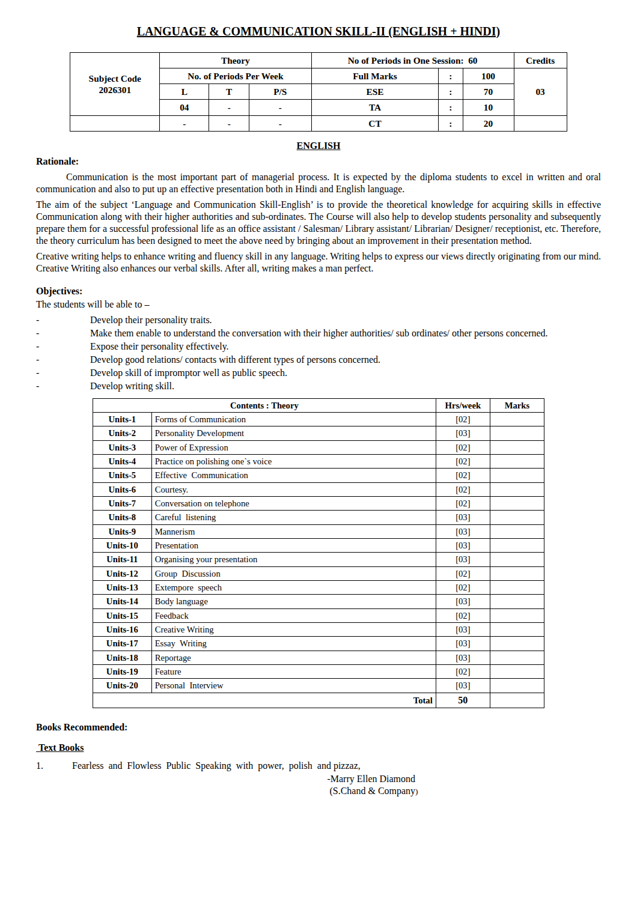LANGUAGE & COMMUNICATION SKILL-II (ENGLISH + HINDI)
| Subject Code 2026301 | Theory | No of Periods in One Session: 60 | Credits |
| No. of Periods Per Week | Full Marks | : | 100 | 03 |
| L | T | P/S | ESE | : | 70 |
| 04 | - | - | TA | : | 10 |
| | - | - | - | CT | : | 20 | |
ENGLISH
Rationale:
Communication is the most important part of managerial process. It is expected by the diploma students to excel in written and oral communication and also to put up an effective presentation both in Hindi and English language.
The aim of the subject ‘Language and Communication Skill-English’ is to provide the theoretical knowledge for acquiring skills in effective Communication along with their higher authorities and sub-ordinates. The Course will also help to develop students personality and subsequently prepare them for a successful professional life as an office assistant / Salesman/ Library assistant/ Librarian/ Designer/ receptionist, etc. Therefore, the theory curriculum has been designed to meet the above need by bringing about an improvement in their presentation method.
Creative writing helps to enhance writing and fluency skill in any language. Writing helps to express our views directly originating from our mind. Creative Writing also enhances our verbal skills. After all, writing makes a man perfect.
Objectives:
The students will be able to –
Develop their personality traits.
Make them enable to understand the conversation with their higher authorities/ sub ordinates/ other persons concerned.
Expose their personality effectively.
Develop good relations/ contacts with different types of persons concerned.
Develop skill of impromptor well as public speech.
Develop writing skill.
| Contents : Theory | Hrs/week | Marks |
| --- | --- | --- |
| Units-1 | Forms of Communication | [02] | |
| Units-2 | Personality Development | [03] | |
| Units-3 | Power of Expression | [02] | |
| Units-4 | Practice on polishing one`s voice | [02] | |
| Units-5 | Effective Communication | [02] | |
| Units-6 | Courtesy. | [02] | |
| Units-7 | Conversation on telephone | [02] | |
| Units-8 | Careful listening | [03] | |
| Units-9 | Mannerism | [03] | |
| Units-10 | Presentation | [03] | |
| Units-11 | Organising your presentation | [03] | |
| Units-12 | Group Discussion | [02] | |
| Units-13 | Extempore speech | [02] | |
| Units-14 | Body language | [03] | |
| Units-15 | Feedback | [02] | |
| Units-16 | Creative Writing | [03] | |
| Units-17 | Essay Writing | [03] | |
| Units-18 | Reportage | [03] | |
| Units-19 | Feature | [02] | |
| Units-20 | Personal Interview | [03] | |
| Total | 50 | |
Books Recommended:
Text Books
1. Fearless and Flowless Public Speaking with power, polish and pizzaz,
-Marry Ellen Diamond
(S.Chand & Company)